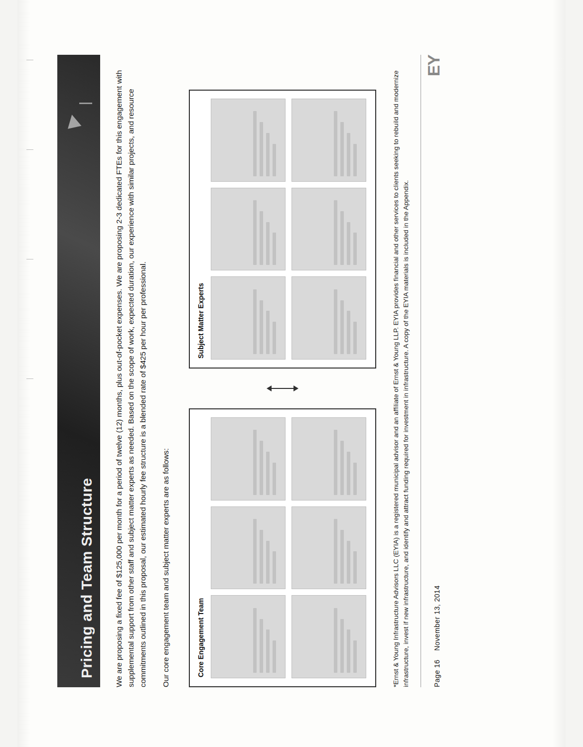Pricing and Team Structure
We are proposing a fixed fee of $125,000 per month for a period of twelve (12) months, plus out-of-pocket expenses. We are proposing 2-3 dedicated FTEs for this engagement with supplemental support from other staff and subject matter experts as needed. Based on the scope of work, expected duration, our experience with similar projects, and resource commitments outlined in this proposal, our estimated hourly fee structure is a blended rate of $425 per hour per professional.
Our core engagement team and subject matter experts are as follows:
Core Engagement Team
Subject Matter Experts
*Ernst & Young Infrastructure Advisors LLC (EYIA) is a registered municipal advisor and an affiliate of Ernst & Young LLP. EYIA provides financial and other services to clients seeking to rebuild and modernize infrastructure, invest if new infrastructure, and identify and attract funding required for investment in infrastructure. A copy of the EYIA materials is included in the Appendix.
Page 16 November 13, 2014
EY